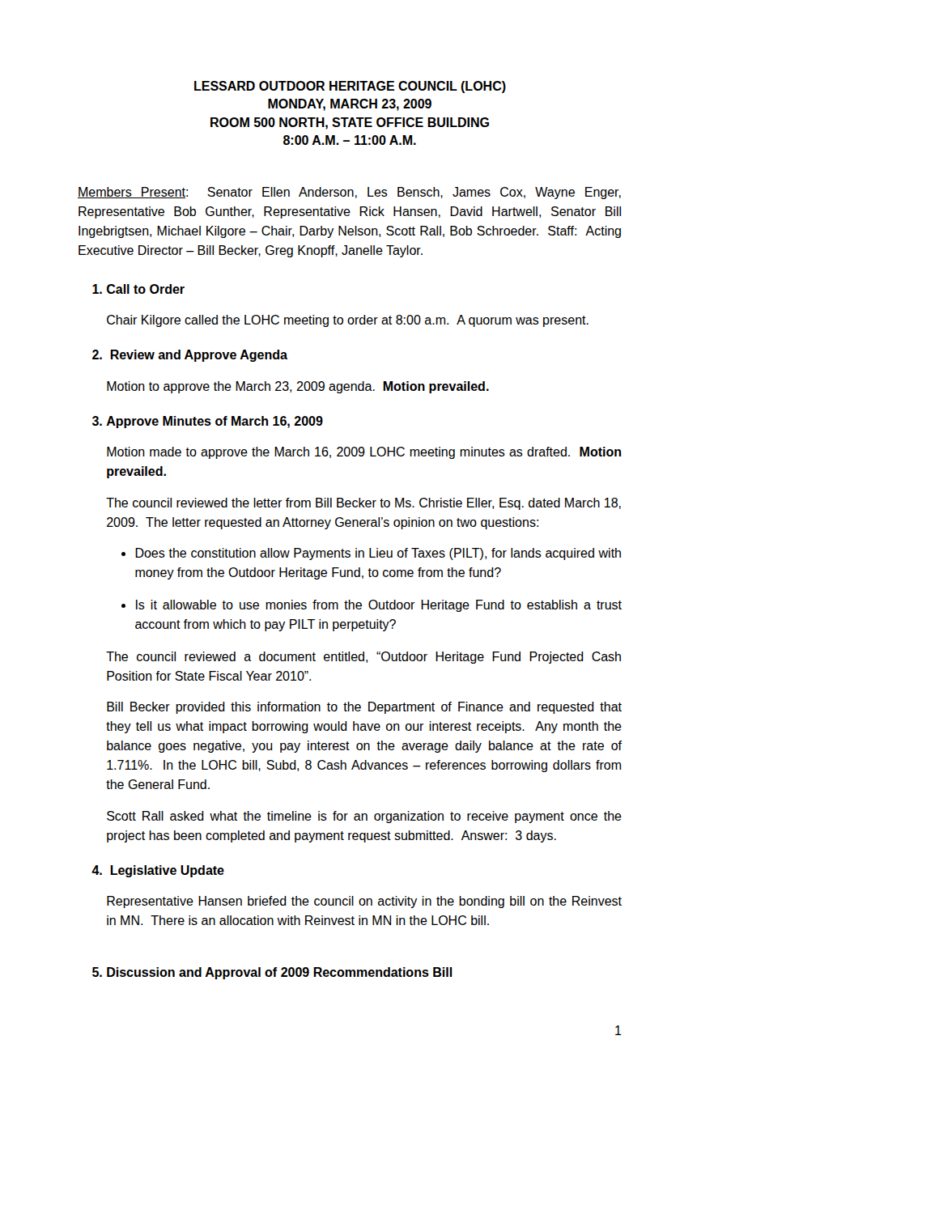LESSARD OUTDOOR HERITAGE COUNCIL (LOHC)
MONDAY, MARCH 23, 2009
ROOM 500 NORTH, STATE OFFICE BUILDING
8:00 A.M. – 11:00 A.M.
Members Present: Senator Ellen Anderson, Les Bensch, James Cox, Wayne Enger, Representative Bob Gunther, Representative Rick Hansen, David Hartwell, Senator Bill Ingebrigtsen, Michael Kilgore – Chair, Darby Nelson, Scott Rall, Bob Schroeder. Staff: Acting Executive Director – Bill Becker, Greg Knopff, Janelle Taylor.
Call to Order
Chair Kilgore called the LOHC meeting to order at 8:00 a.m. A quorum was present.
Review and Approve Agenda
Motion to approve the March 23, 2009 agenda. Motion prevailed.
Approve Minutes of March 16, 2009
Motion made to approve the March 16, 2009 LOHC meeting minutes as drafted. Motion prevailed.
The council reviewed the letter from Bill Becker to Ms. Christie Eller, Esq. dated March 18, 2009. The letter requested an Attorney General’s opinion on two questions:
Does the constitution allow Payments in Lieu of Taxes (PILT), for lands acquired with money from the Outdoor Heritage Fund, to come from the fund?
Is it allowable to use monies from the Outdoor Heritage Fund to establish a trust account from which to pay PILT in perpetuity?
The council reviewed a document entitled, “Outdoor Heritage Fund Projected Cash Position for State Fiscal Year 2010”.
Bill Becker provided this information to the Department of Finance and requested that they tell us what impact borrowing would have on our interest receipts. Any month the balance goes negative, you pay interest on the average daily balance at the rate of 1.711%. In the LOHC bill, Subd, 8 Cash Advances – references borrowing dollars from the General Fund.
Scott Rall asked what the timeline is for an organization to receive payment once the project has been completed and payment request submitted. Answer: 3 days.
Legislative Update
Representative Hansen briefed the council on activity in the bonding bill on the Reinvest in MN. There is an allocation with Reinvest in MN in the LOHC bill.
Discussion and Approval of 2009 Recommendations Bill
1